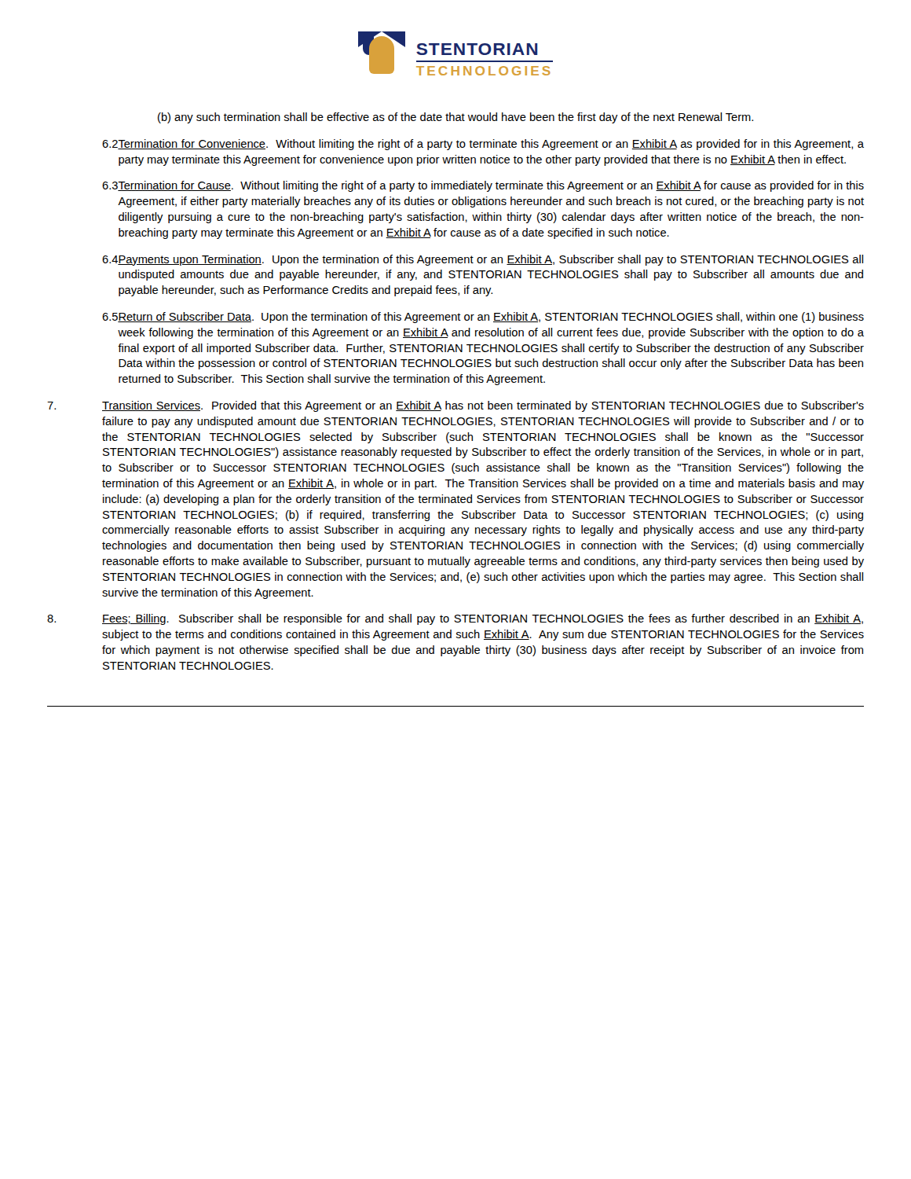STENTORIAN
TECHNOLOGIES
(b) any such termination shall be effective as of the date that would have been the first day of the next Renewal Term.
6.2
Termination for Convenience. Without limiting the right of a party to terminate this Agreement or an Exhibit A as provided for in this Agreement, a party may terminate this Agreement for convenience upon prior written notice to the other party provided that there is no Exhibit A then in effect.
6.3
Termination for Cause. Without limiting the right of a party to immediately terminate this Agreement or an Exhibit A for cause as provided for in this Agreement, if either party materially breaches any of its duties or obligations hereunder and such breach is not cured, or the breaching party is not diligently pursuing a cure to the non-breaching party's satisfaction, within thirty (30) calendar days after written notice of the breach, the non-breaching party may terminate this Agreement or an Exhibit A for cause as of a date specified in such notice.
6.4
Payments upon Termination. Upon the termination of this Agreement or an Exhibit A, Subscriber shall pay to STENTORIAN TECHNOLOGIES all undisputed amounts due and payable hereunder, if any, and STENTORIAN TECHNOLOGIES shall pay to Subscriber all amounts due and payable hereunder, such as Performance Credits and prepaid fees, if any.
6.5
Return of Subscriber Data. Upon the termination of this Agreement or an Exhibit A, STENTORIAN TECHNOLOGIES shall, within one (1) business week following the termination of this Agreement or an Exhibit A and resolution of all current fees due, provide Subscriber with the option to do a final export of all imported Subscriber data. Further, STENTORIAN TECHNOLOGIES shall certify to Subscriber the destruction of any Subscriber Data within the possession or control of STENTORIAN TECHNOLOGIES but such destruction shall occur only after the Subscriber Data has been returned to Subscriber. This Section shall survive the termination of this Agreement.
7.
Transition Services. Provided that this Agreement or an Exhibit A has not been terminated by STENTORIAN TECHNOLOGIES due to Subscriber's failure to pay any undisputed amount due STENTORIAN TECHNOLOGIES, STENTORIAN TECHNOLOGIES will provide to Subscriber and / or to the STENTORIAN TECHNOLOGIES selected by Subscriber (such STENTORIAN TECHNOLOGIES shall be known as the "Successor STENTORIAN TECHNOLOGIES") assistance reasonably requested by Subscriber to effect the orderly transition of the Services, in whole or in part, to Subscriber or to Successor STENTORIAN TECHNOLOGIES (such assistance shall be known as the "Transition Services") following the termination of this Agreement or an Exhibit A, in whole or in part. The Transition Services shall be provided on a time and materials basis and may include: (a) developing a plan for the orderly transition of the terminated Services from STENTORIAN TECHNOLOGIES to Subscriber or Successor STENTORIAN TECHNOLOGIES; (b) if required, transferring the Subscriber Data to Successor STENTORIAN TECHNOLOGIES; (c) using commercially reasonable efforts to assist Subscriber in acquiring any necessary rights to legally and physically access and use any third-party technologies and documentation then being used by STENTORIAN TECHNOLOGIES in connection with the Services; (d) using commercially reasonable efforts to make available to Subscriber, pursuant to mutually agreeable terms and conditions, any third-party services then being used by STENTORIAN TECHNOLOGIES in connection with the Services; and, (e) such other activities upon which the parties may agree. This Section shall survive the termination of this Agreement.
8.
Fees; Billing. Subscriber shall be responsible for and shall pay to STENTORIAN TECHNOLOGIES the fees as further described in an Exhibit A, subject to the terms and conditions contained in this Agreement and such Exhibit A. Any sum due STENTORIAN TECHNOLOGIES for the Services for which payment is not otherwise specified shall be due and payable thirty (30) business days after receipt by Subscriber of an invoice from STENTORIAN TECHNOLOGIES.